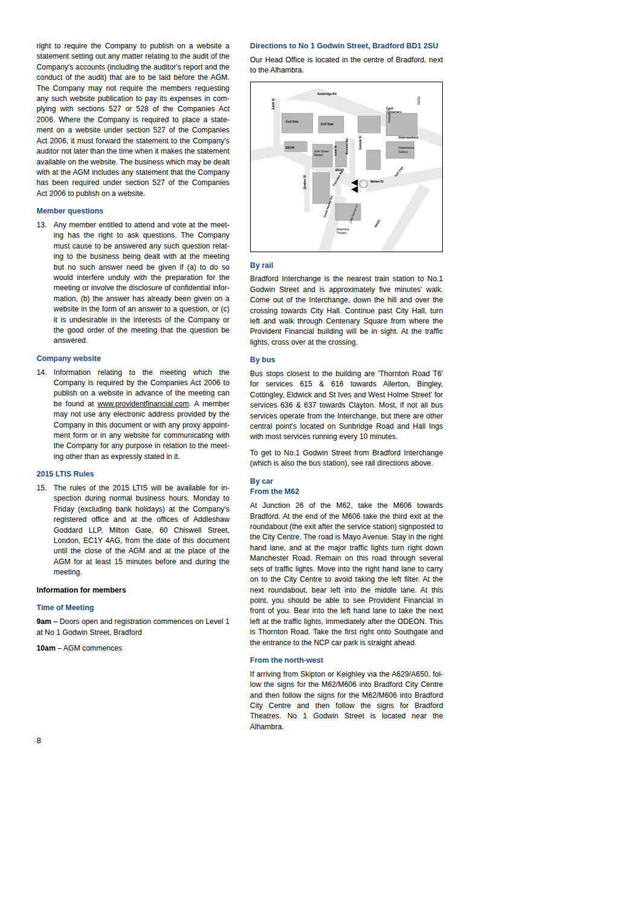right to require the Company to publish on a website a statement setting out any matter relating to the audit of the Company's accounts (including the auditor's report and the conduct of the audit) that are to be laid before the AGM. The Company may not require the members requesting any such website publication to pay its expenses in complying with sections 527 or 528 of the Companies Act 2006. Where the Company is required to place a statement on a website under section 527 of the Companies Act 2006, it must forward the statement to the Company's auditor not later than the time when it makes the statement available on the website. The business which may be dealt with at the AGM includes any statement that the Company has been required under section 527 of the Companies Act 2006 to publish on a website.
Member questions
13.
Any member entitled to attend and vote at the meeting has the right to ask questions. The Company must cause to be answered any such question relating to the business being dealt with at the meeting but no such answer need be given if (a) to do so would interfere unduly with the preparation for the meeting or involve the disclosure of confidential information, (b) the answer has already been given on a website in the form of an answer to a question, or (c) it is undesirable in the interests of the Company or the good order of the meeting that the question be answered.
Company website
14.
Information relating to the meeting which the Company is required by the Companies Act 2006 to publish on a website in advance of the meeting can be found at www.providentfinancial.com. A member may not use any electronic address provided by the Company in this document or with any proxy appointment form or in any website for communicating with the Company for any purpose in relation to the meeting other than as expressly stated in it.
2015 LTIS Rules
15.
The rules of the 2015 LTIS will be available for inspection during normal business hours, Monday to Friday (excluding bank holidays) at the Company's registered office and at the offices of Addleshaw Goddard LLP, Milton Gate, 60 Chiswell Street, London, EC1Y 4AG, from the date of this document until the close of the AGM and at the place of the AGM for at least 15 minutes before and during the meeting.
Information for members
Time of Meeting
9am – Doors open and registration commences on Level 1 at No 1 Godwin Street, Bradford
10am – AGM commences
Directions to No 1 Godwin Street, Bradford BD1 2SU
Our Head Office is located in the centre of Bradford, next to the Alhambra.
Sunbridge Rd Edith St Golf Side Golf Side B6145 John Street Market Lord St Rawson Rd Godwin St B6145 Quebec St Thornton Rd Market St Hall Ings Great Horton Rd Little Horton Ln A6181 Cash Converters Rawson Pl Aldermanbury Impressions Gallery Alhambra Theatre A6181
By rail
Bradford Interchange is the nearest train station to No.1 Godwin Street and is approximately five minutes' walk. Come out of the Interchange, down the hill and over the crossing towards City Hall. Continue past City Hall, turn left and walk through Centenary Square from where the Provident Financial building will be in sight. At the traffic lights, cross over at the crossing.
By bus
Bus stops closest to the building are 'Thornton Road T6' for services 615 & 616 towards Allerton, Bingley, Cottingley, Eldwick and St Ives and West Holme Street' for services 636 & 637 towards Clayton. Most, if not all bus services operate from the Interchange, but there are other central point's located on Sunbridge Road and Hall Ings with most services running every 10 minutes.
To get to No.1 Godwin Street from Bradford Interchange (which is also the bus station), see rail directions above.
By car
From the M62
At Junction 26 of the M62, take the M606 towards Bradford. At the end of the M606 take the third exit at the roundabout (the exit after the service station) signposted to the City Centre. The road is Mayo Avenue. Stay in the right hand lane, and at the major traffic lights turn right down Manchester Road. Remain on this road through several sets of traffic lights. Move into the right hand lane to carry on to the City Centre to avoid taking the left filter. At the next roundabout, bear left into the middle lane. At this point, you should be able to see Provident Financial in front of you. Bear into the left hand lane to take the next left at the traffic lights, immediately after the ODEON. This is Thornton Road. Take the first right onto Southgate and the entrance to the NCP car park is straight ahead.
From the north-west
If arriving from Skipton or Keighley via the A629/A650, follow the signs for the M62/M606 into Bradford City Centre and then follow the signs for the M62/M606 into Bradford City Centre and then follow the signs for Bradford Theatres. No 1 Godwin Street is located near the Alhambra.
8